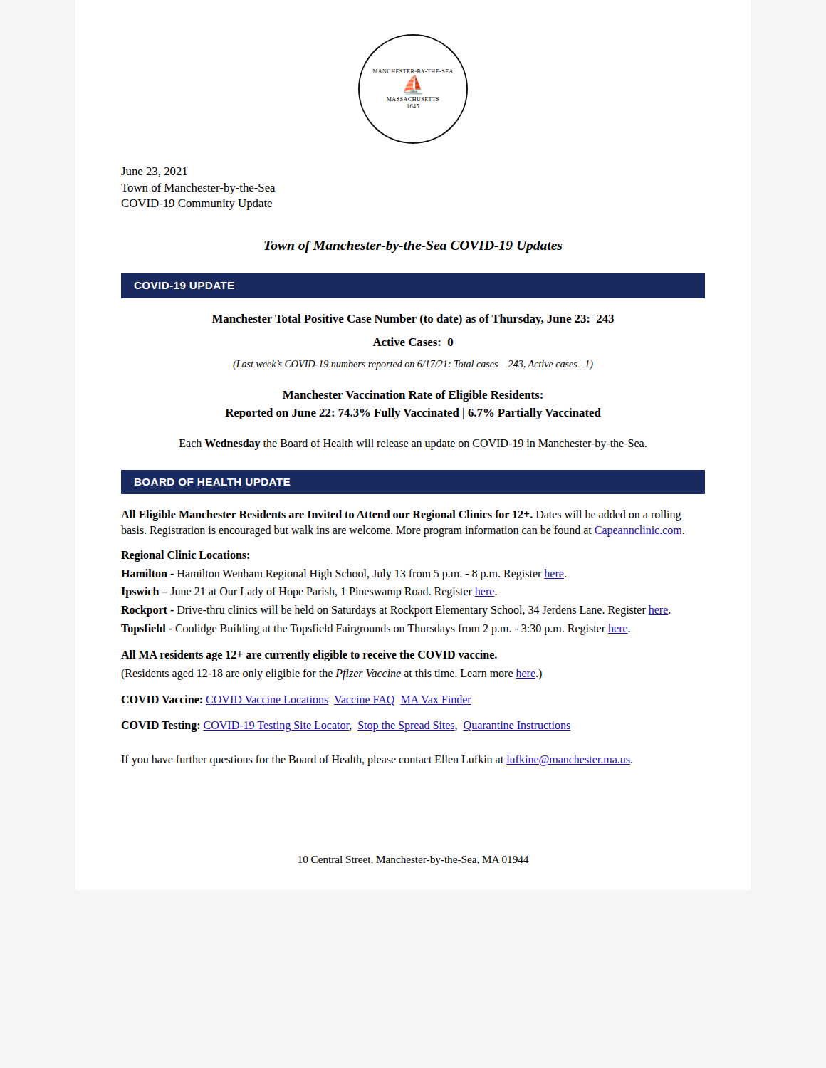Manchester-by-the-Sea
⛵
Massachusetts
1645
June 23, 2021
Town of Manchester-by-the-Sea
COVID-19 Community Update
Town of Manchester-by-the-Sea COVID-19 Updates
COVID-19 UPDATE
Manchester Total Positive Case Number (to date) as of Thursday, June 23: 243
Active Cases: 0
(Last week’s COVID-19 numbers reported on 6/17/21: Total cases – 243, Active cases –1)
Manchester Vaccination Rate of Eligible Residents:
Reported on June 22: 74.3% Fully Vaccinated | 6.7% Partially Vaccinated
Each Wednesday the Board of Health will release an update on COVID-19 in Manchester-by-the-Sea.
BOARD OF HEALTH UPDATE
All Eligible Manchester Residents are Invited to Attend our Regional Clinics for 12+. Dates will be added on a rolling basis. Registration is encouraged but walk ins are welcome. More program information can be found at Capeannclinic.com.
Regional Clinic Locations:
Hamilton - Hamilton Wenham Regional High School, July 13 from 5 p.m. - 8 p.m. Register here.
Ipswich – June 21 at Our Lady of Hope Parish, 1 Pineswamp Road. Register here.
Rockport - Drive-thru clinics will be held on Saturdays at Rockport Elementary School, 34 Jerdens Lane. Register here.
Topsfield - Coolidge Building at the Topsfield Fairgrounds on Thursdays from 2 p.m. - 3:30 p.m. Register here.
All MA residents age 12+ are currently eligible to receive the COVID vaccine.
(Residents aged 12-18 are only eligible for the Pfizer Vaccine at this time. Learn more here.)
COVID Vaccine: COVID Vaccine Locations Vaccine FAQ MA Vax Finder
COVID Testing: COVID-19 Testing Site Locator, Stop the Spread Sites, Quarantine Instructions
If you have further questions for the Board of Health, please contact Ellen Lufkin at lufkine@manchester.ma.us.
10 Central Street, Manchester-by-the-Sea, MA 01944